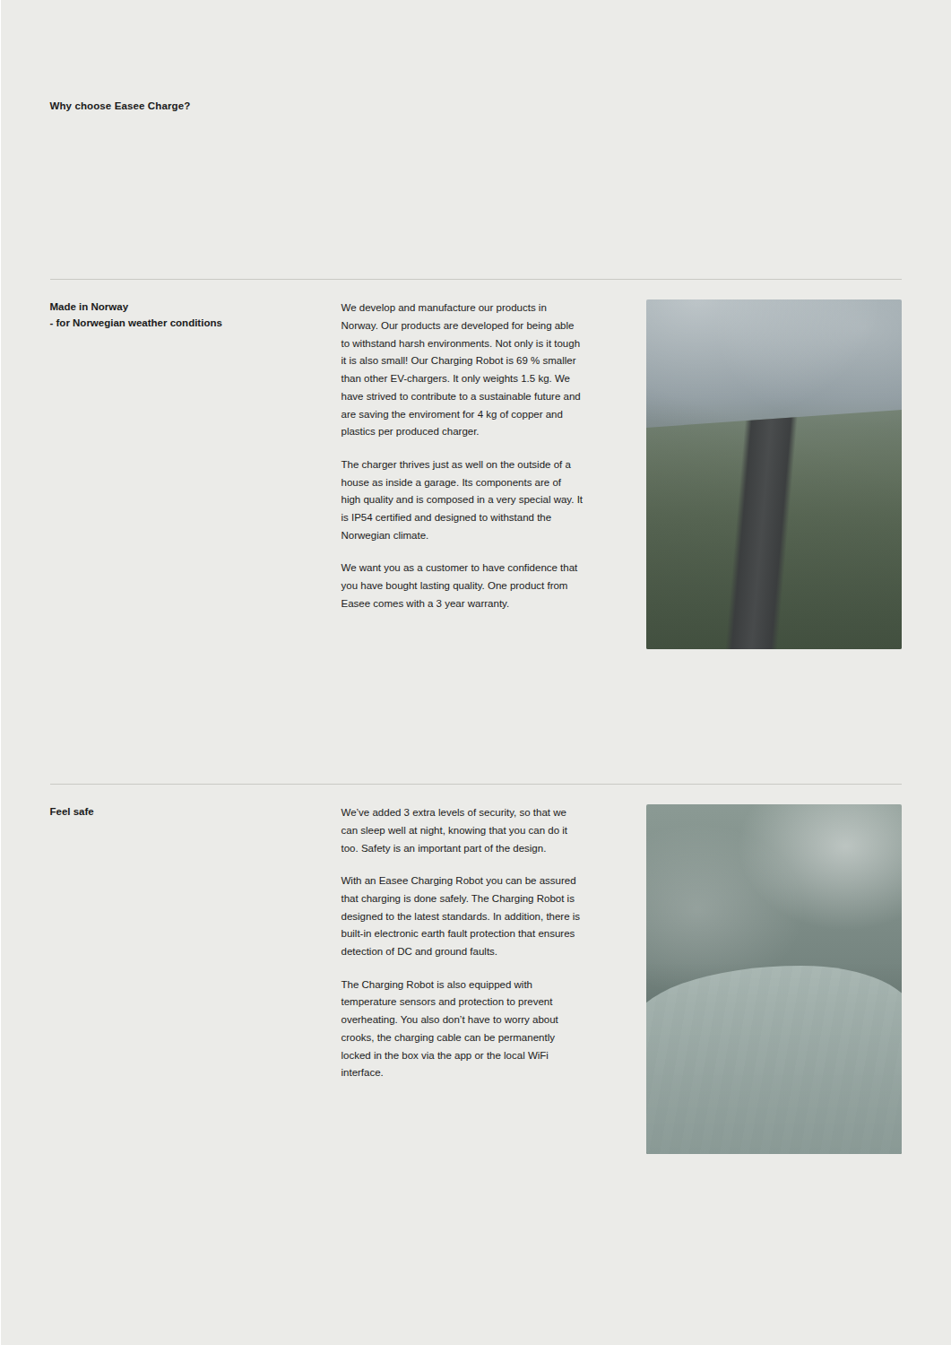Why choose Easee Charge?
Made in Norway
- for Norwegian weather conditions
We develop and manufacture our products in Norway. Our products are developed for being able to withstand harsh environments. Not only is it tough it is also small! Our Charging Robot is 69 % smaller than other EV-chargers. It only weights 1.5 kg. We have strived to contribute to a sustainable future and are saving the enviroment for 4 kg of copper and plastics per produced charger.
The charger thrives just as well on the outside of a house as inside a garage. Its components are of high quality and is composed in a very special way. It is IP54 certified and designed to withstand the Norwegian climate.
We want you as a customer to have confidence that you have bought lasting quality. One product from Easee comes with a 3 year warranty.
Feel safe
We’ve added 3 extra levels of security, so that we can sleep well at night, knowing that you can do it too. Safety is an important part of the design.
With an Easee Charging Robot you can be assured that charging is done safely. The Charging Robot is designed to the latest standards. In addition, there is built-in electronic earth fault protection that ensures detection of DC and ground faults.
The Charging Robot is also equipped with temperature sensors and protection to prevent overheating. You also don’t have to worry about crooks, the charging cable can be permanently locked in the box via the app or the local WiFi interface.